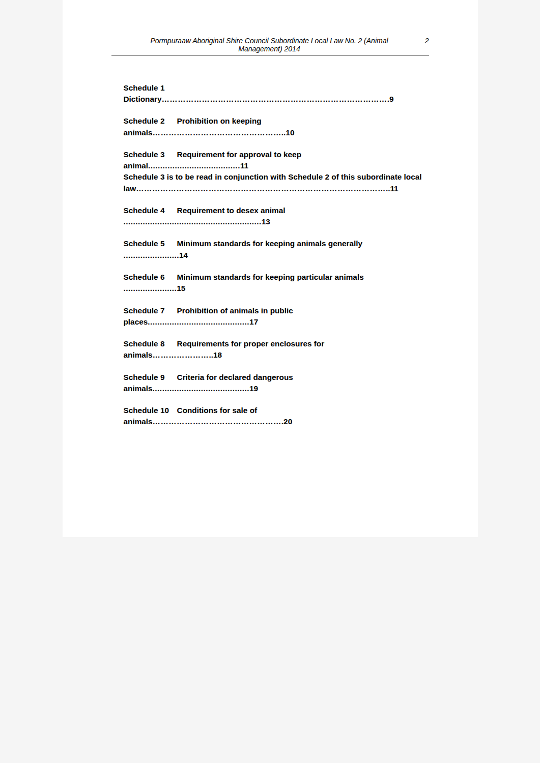Pormpuraaw Aboriginal Shire Council Subordinate Local Law No. 2 (Animal Management) 2014
2
Schedule 1 Dictionary………………………………………………………………………….9
Schedule 2 Prohibition on keeping animals…………………………………………..10
Schedule 3 Requirement for approval to keep animal...................................... 11
Schedule 3 is to be read in conjunction with Schedule 2 of this subordinate local law…………………………………………………………………………………..11
Schedule 4 Requirement to desex animal ......................................................... 13
Schedule 5 Minimum standards for keeping animals generally ....................... 14
Schedule 6 Minimum standards for keeping particular animals ...................... 15
Schedule 7 Prohibition of animals in public places.......................................... 17
Schedule 8 Requirements for proper enclosures for animals…………………..18
Schedule 9 Criteria for declared dangerous animals........................................ 19
Schedule 10 Conditions for sale of animals………………………………………….20